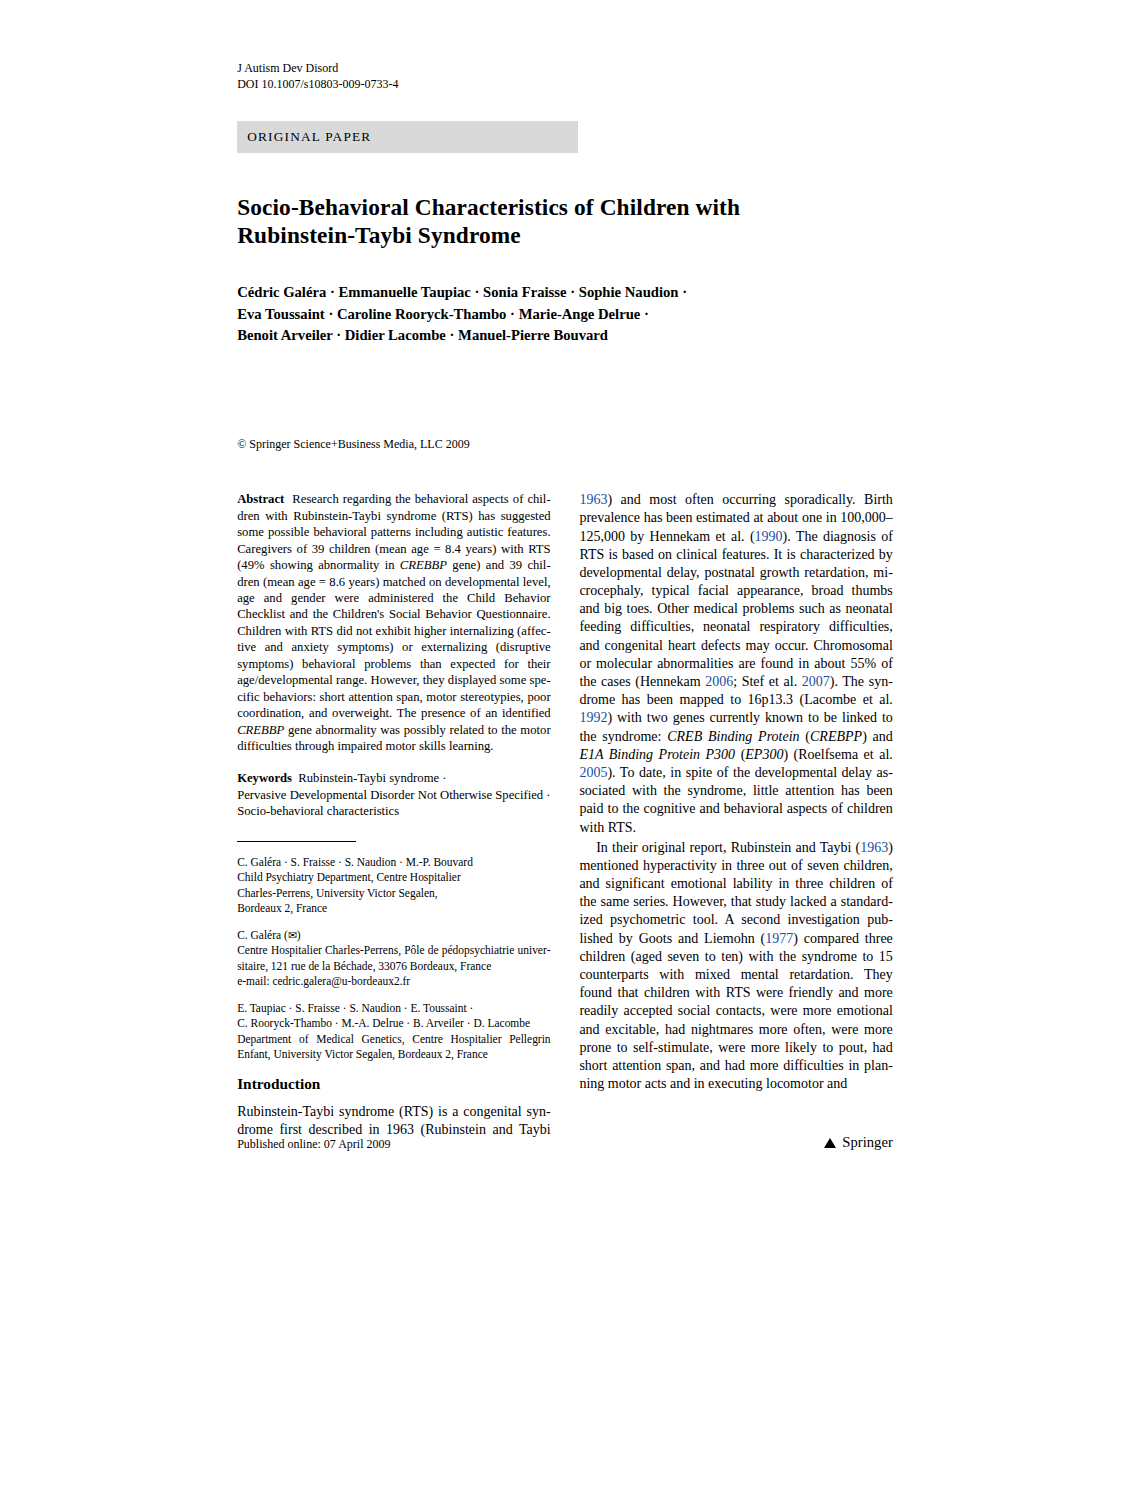J Autism Dev Disord DOI 10.1007/s10803-009-0733-4
ORIGINAL PAPER
Socio-Behavioral Characteristics of Children with
Rubinstein-Taybi Syndrome
Cédric Galéra · Emmanuelle Taupiac · Sonia Fraisse · Sophie Naudion ·
Eva Toussaint · Caroline Rooryck-Thambo · Marie-Ange Delrue ·
Benoit Arveiler · Didier Lacombe · Manuel-Pierre Bouvard
© Springer Science+Business Media, LLC 2009
Abstract Research regarding the behavioral aspects of children with Rubinstein-Taybi syndrome (RTS) has suggested some possible behavioral patterns including autistic features. Caregivers of 39 children (mean age = 8.4 years) with RTS (49% showing abnormality in CREBBP gene) and 39 children (mean age = 8.6 years) matched on developmental level, age and gender were administered the Child Behavior Checklist and the Children's Social Behavior Questionnaire. Children with RTS did not exhibit higher internalizing (affective and anxiety symptoms) or externalizing (disruptive symptoms) behavioral problems than expected for their age/developmental range. However, they displayed some specific behaviors: short attention span, motor stereotypies, poor coordination, and overweight. The presence of an identified CREBBP gene abnormality was possibly related to the motor difficulties through impaired motor skills learning.
Keywords Rubinstein-Taybi syndrome ·
Pervasive Developmental Disorder Not Otherwise Specified · Socio-behavioral characteristics
C. Galéra · S. Fraisse · S. Naudion · M.-P. Bouvard
Child Psychiatry Department, Centre Hospitalier
Charles-Perrens, University Victor Segalen,
Bordeaux 2, France
C. Galéra (✉)
Centre Hospitalier Charles-Perrens, Pôle de pédopsychiatrie universitaire, 121 rue de la Béchade, 33076 Bordeaux, France
e-mail: cedric.galera@u-bordeaux2.fr
E. Taupiac · S. Fraisse · S. Naudion · E. Toussaint ·
C. Rooryck-Thambo · M.-A. Delrue · B. Arveiler · D. Lacombe
Department of Medical Genetics, Centre Hospitalier Pellegrin Enfant, University Victor Segalen, Bordeaux 2, France
Introduction
Rubinstein-Taybi syndrome (RTS) is a congenital syndrome first described in 1963 (Rubinstein and Taybi 1963) and most often occurring sporadically. Birth prevalence has been estimated at about one in 100,000–125,000 by Hennekam et al. (1990). The diagnosis of RTS is based on clinical features. It is characterized by developmental delay, postnatal growth retardation, microcephaly, typical facial appearance, broad thumbs and big toes. Other medical problems such as neonatal feeding difficulties, neonatal respiratory difficulties, and congenital heart defects may occur. Chromosomal or molecular abnormalities are found in about 55% of the cases (Hennekam 2006; Stef et al. 2007). The syndrome has been mapped to 16p13.3 (Lacombe et al. 1992) with two genes currently known to be linked to the syndrome: CREB Binding Protein (CREBPP) and E1A Binding Protein P300 (EP300) (Roelfsema et al. 2005). To date, in spite of the developmental delay associated with the syndrome, little attention has been paid to the cognitive and behavioral aspects of children with RTS.
In their original report, Rubinstein and Taybi (1963) mentioned hyperactivity in three out of seven children, and significant emotional lability in three children of the same series. However, that study lacked a standardized psychometric tool. A second investigation published by Goots and Liemohn (1977) compared three children (aged seven to ten) with the syndrome to 15 counterparts with mixed mental retardation. They found that children with RTS were friendly and more readily accepted social contacts, were more emotional and excitable, had nightmares more often, were more prone to self-stimulate, were more likely to pout, had short attention span, and had more difficulties in planning motor acts and in executing locomotor and
Published online: 07 April 2009
Springer